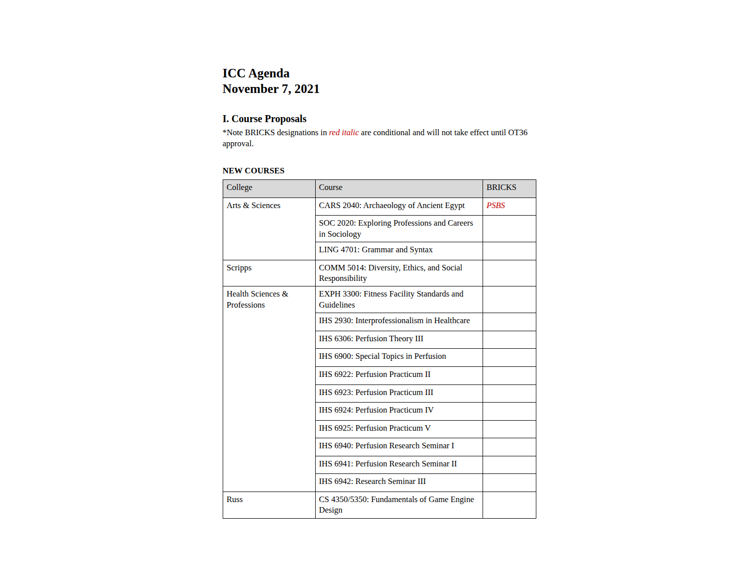ICC AgendaNovember 7, 2021
I. Course Proposals
*Note BRICKS designations in red italic are conditional and will not take effect until OT36 approval.
NEW COURSES
| College | Course | BRICKS |
| --- | --- | --- |
| Arts & Sciences | CARS 2040: Archaeology of Ancient Egypt | PSBS |
| SOC 2020: Exploring Professions and Careers in Sociology | |
| LING 4701: Grammar and Syntax | |
| Scripps | COMM 5014: Diversity, Ethics, and Social Responsibility | |
| Health Sciences & Professions | EXPH 3300: Fitness Facility Standards and Guidelines | |
| IHS 2930: Interprofessionalism in Healthcare | |
| IHS 6306: Perfusion Theory III | |
| IHS 6900: Special Topics in Perfusion | |
| IHS 6922: Perfusion Practicum II | |
| IHS 6923: Perfusion Practicum III | |
| IHS 6924: Perfusion Practicum IV | |
| IHS 6925: Perfusion Practicum V | |
| IHS 6940: Perfusion Research Seminar I | |
| IHS 6941: Perfusion Research Seminar II | |
| IHS 6942: Research Seminar III | |
| Russ | CS 4350/5350: Fundamentals of Game Engine Design | |